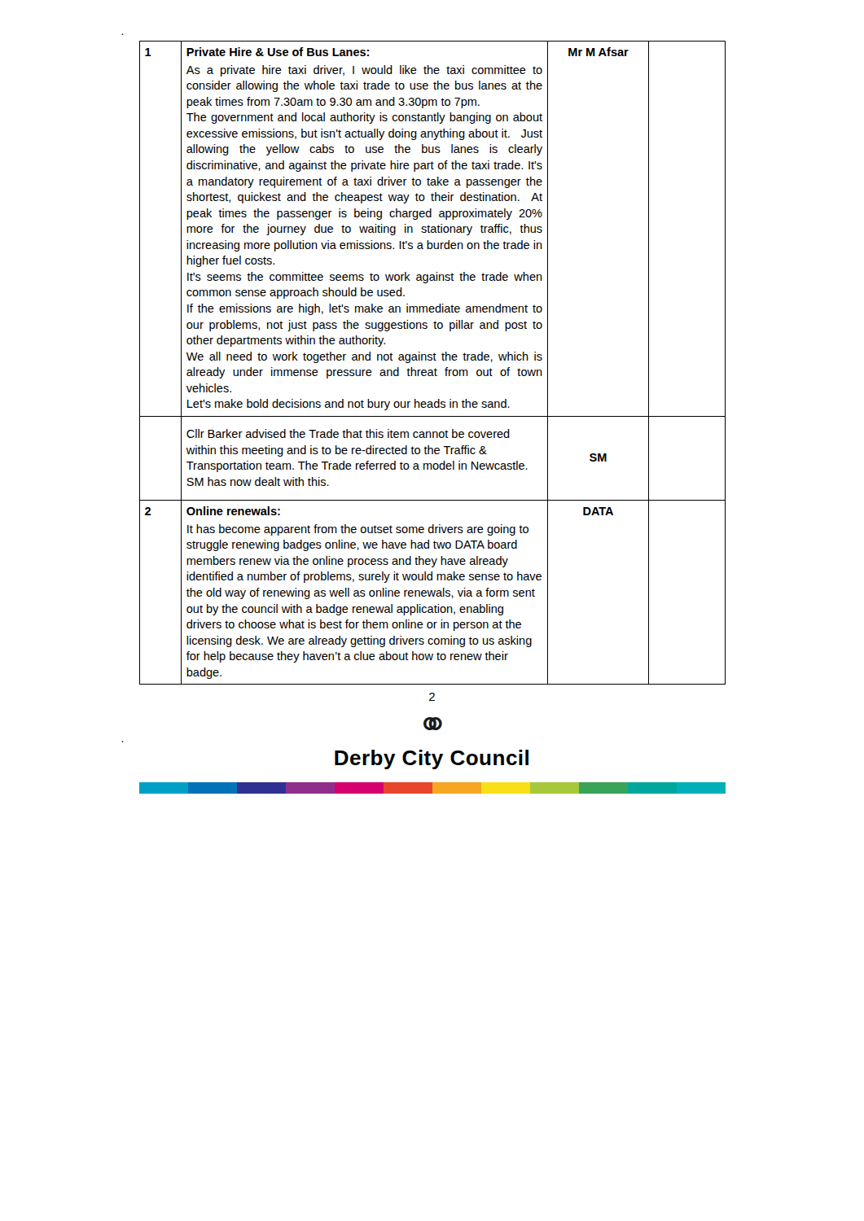.
.
| 1 | Private Hire & Use of Bus Lanes: As a private hire taxi driver, I would like the taxi committee to consider allowing the whole taxi trade to use the bus lanes at the peak times from 7.30am to 9.30 am and 3.30pm to 7pm. The government and local authority is constantly banging on about excessive emissions, but isn't actually doing anything about it. Just allowing the yellow cabs to use the bus lanes is clearly discriminative, and against the private hire part of the taxi trade. It's a mandatory requirement of a taxi driver to take a passenger the shortest, quickest and the cheapest way to their destination. At peak times the passenger is being charged approximately 20% more for the journey due to waiting in stationary traffic, thus increasing more pollution via emissions. It's a burden on the trade in higher fuel costs. It's seems the committee seems to work against the trade when common sense approach should be used. If the emissions are high, let's make an immediate amendment to our problems, not just pass the suggestions to pillar and post to other departments within the authority. We all need to work together and not against the trade, which is already under immense pressure and threat from out of town vehicles. Let's make bold decisions and not bury our heads in the sand. | Mr M Afsar | |
| | Cllr Barker advised the Trade that this item cannot be covered within this meeting and is to be re-directed to the Traffic & Transportation team. The Trade referred to a model in Newcastle. SM has now dealt with this. | SM | |
| 2 | Online renewals: It has become apparent from the outset some drivers are going to struggle renewing badges online, we have had two DATA board members renew via the online process and they have already identified a number of problems, surely it would make sense to have the old way of renewing as well as online renewals, via a form sent out by the council with a badge renewal application, enabling drivers to choose what is best for them online or in person at the licensing desk. We are already getting drivers coming to us asking for help because they haven’t a clue about how to renew their badge. | DATA | |
2
⚭
Derby City Council